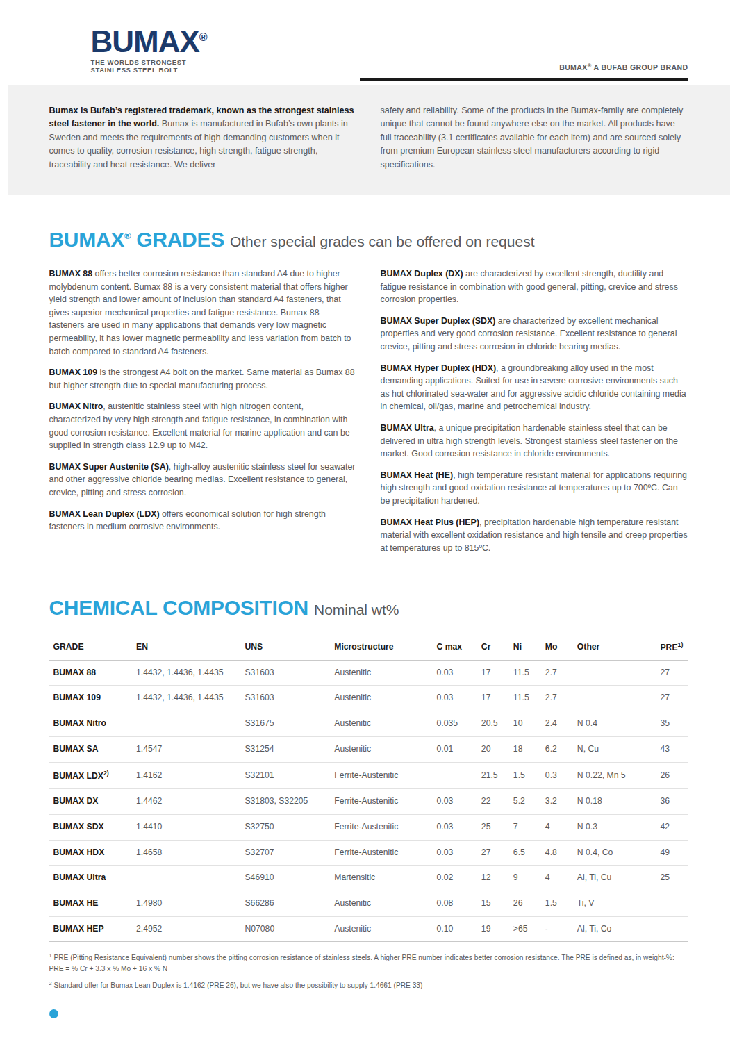BUMAX®
The worlds strongest
stainless steel bolt
BUMAX® A BUFAB GROUP BRAND
Bumax is Bufab’s registered trademark, known as the strongest stainless steel fastener in the world. Bumax is manufactured in Bufab’s own plants in Sweden and meets the requirements of high demanding customers when it comes to quality, corrosion resistance, high strength, fatigue strength, traceability and heat resistance. We deliver
safety and reliability. Some of the products in the Bumax-family are completely unique that cannot be found anywhere else on the market. All products have full traceability (3.1 certificates available for each item) and are sourced solely from premium European stainless steel manufacturers according to rigid specifications.
BUMAX® GRADES Other special grades can be offered on request
BUMAX 88 offers better corrosion resistance than standard A4 due to higher molybdenum content. Bumax 88 is a very consistent material that offers higher yield strength and lower amount of inclusion than standard A4 fasteners, that gives superior mechanical properties and fatigue resistance. Bumax 88 fasteners are used in many applications that demands very low magnetic permeability, it has lower magnetic permeability and less variation from batch to batch compared to standard A4 fasteners.
BUMAX 109 is the strongest A4 bolt on the market. Same material as Bumax 88 but higher strength due to special manufacturing process.
BUMAX Nitro, austenitic stainless steel with high nitrogen content, characterized by very high strength and fatigue resistance, in combination with good corrosion resistance. Excellent material for marine application and can be supplied in strength class 12.9 up to M42.
BUMAX Super Austenite (SA), high-alloy austenitic stainless steel for seawater and other aggressive chloride bearing medias. Excellent resistance to general, crevice, pitting and stress corrosion.
BUMAX Lean Duplex (LDX) offers economical solution for high strength fasteners in medium corrosive environments.
BUMAX Duplex (DX) are characterized by excellent strength, ductility and fatigue resistance in combination with good general, pitting, crevice and stress corrosion properties.
BUMAX Super Duplex (SDX) are characterized by excellent mechanical properties and very good corrosion resistance. Excellent resistance to general crevice, pitting and stress corrosion in chloride bearing medias.
BUMAX Hyper Duplex (HDX), a groundbreaking alloy used in the most demanding applications. Suited for use in severe corrosive environments such as hot chlorinated sea-water and for aggressive acidic chloride containing media in chemical, oil/gas, marine and petrochemical industry.
BUMAX Ultra, a unique precipitation hardenable stainless steel that can be delivered in ultra high strength levels. Strongest stainless steel fastener on the market. Good corrosion resistance in chloride environments.
BUMAX Heat (HE), high temperature resistant material for applications requiring high strength and good oxidation resistance at temperatures up to 700ºC. Can be precipitation hardened.
BUMAX Heat Plus (HEP), precipitation hardenable high temperature resistant material with excellent oxidation resistance and high tensile and creep properties at temperatures up to 815ºC.
CHEMICAL COMPOSITION Nominal wt%
| GRADE | EN | UNS | Microstructure | C max | Cr | Ni | Mo | Other | PRE 1) |
| --- | --- | --- | --- | --- | --- | --- | --- | --- | --- |
| BUMAX 88 | 1.4432, 1.4436, 1.4435 | S31603 | Austenitic | 0.03 | 17 | 11.5 | 2.7 | | 27 |
| BUMAX 109 | 1.4432, 1.4436, 1.4435 | S31603 | Austenitic | 0.03 | 17 | 11.5 | 2.7 | | 27 |
| BUMAX Nitro | | S31675 | Austenitic | 0.035 | 20.5 | 10 | 2.4 | N 0.4 | 35 |
| BUMAX SA | 1.4547 | S31254 | Austenitic | 0.01 | 20 | 18 | 6.2 | N, Cu | 43 |
| BUMAX LDX 2) | 1.4162 | S32101 | Ferrite-Austenitic | | 21.5 | 1.5 | 0.3 | N 0.22, Mn 5 | 26 |
| BUMAX DX | 1.4462 | S31803, S32205 | Ferrite-Austenitic | 0.03 | 22 | 5.2 | 3.2 | N 0.18 | 36 |
| BUMAX SDX | 1.4410 | S32750 | Ferrite-Austenitic | 0.03 | 25 | 7 | 4 | N 0.3 | 42 |
| BUMAX HDX | 1.4658 | S32707 | Ferrite-Austenitic | 0.03 | 27 | 6.5 | 4.8 | N 0.4, Co | 49 |
| BUMAX Ultra | | S46910 | Martensitic | 0.02 | 12 | 9 | 4 | Al, Ti, Cu | 25 |
| BUMAX HE | 1.4980 | S66286 | Austenitic | 0.08 | 15 | 26 | 1.5 | Ti, V | |
| BUMAX HEP | 2.4952 | N07080 | Austenitic | 0.10 | 19 | >65 | - | Al, Ti, Co | |
1 PRE (Pitting Resistance Equivalent) number shows the pitting corrosion resistance of stainless steels. A higher PRE number indicates better corrosion resistance. The PRE is defined as, in weight-%: PRE = % Cr + 3.3 x % Mo + 16 x % N
2 Standard offer for Bumax Lean Duplex is 1.4162 (PRE 26), but we have also the possibility to supply 1.4661 (PRE 33)